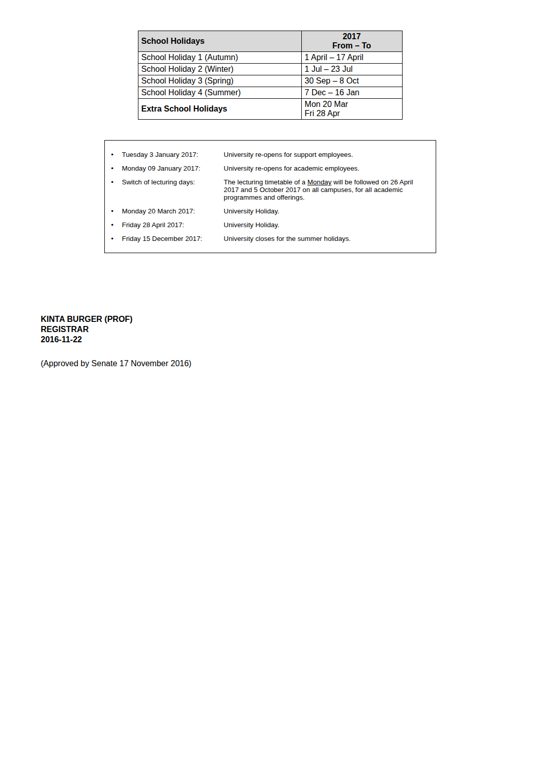| School Holidays | 2017 From – To |
| --- | --- |
| School Holiday 1 (Autumn) | 1 April – 17 April |
| School Holiday 2 (Winter) | 1 Jul – 23 Jul |
| School Holiday 3 (Spring) | 30 Sep – 8 Oct |
| School Holiday 4 (Summer) | 7 Dec – 16 Jan |
| Extra School Holidays | Mon 20 Mar Fri 28 Apr |
| • | Tuesday 3 January 2017: | University re-opens for support employees. |
| • | Monday 09 January 2017: | University re-opens for academic employees. |
| • | Switch of lecturing days: | The lecturing timetable of a Monday will be followed on 26 April 2017 and 5 October 2017 on all campuses, for all academic programmes and offerings. |
| • | Monday 20 March 2017: | University Holiday. |
| • | Friday 28 April 2017: | University Holiday. |
| • | Friday 15 December 2017: | University closes for the summer holidays. |
KINTA BURGER (PROF)
REGISTRAR
2016-11-22
(Approved by Senate 17 November 2016)